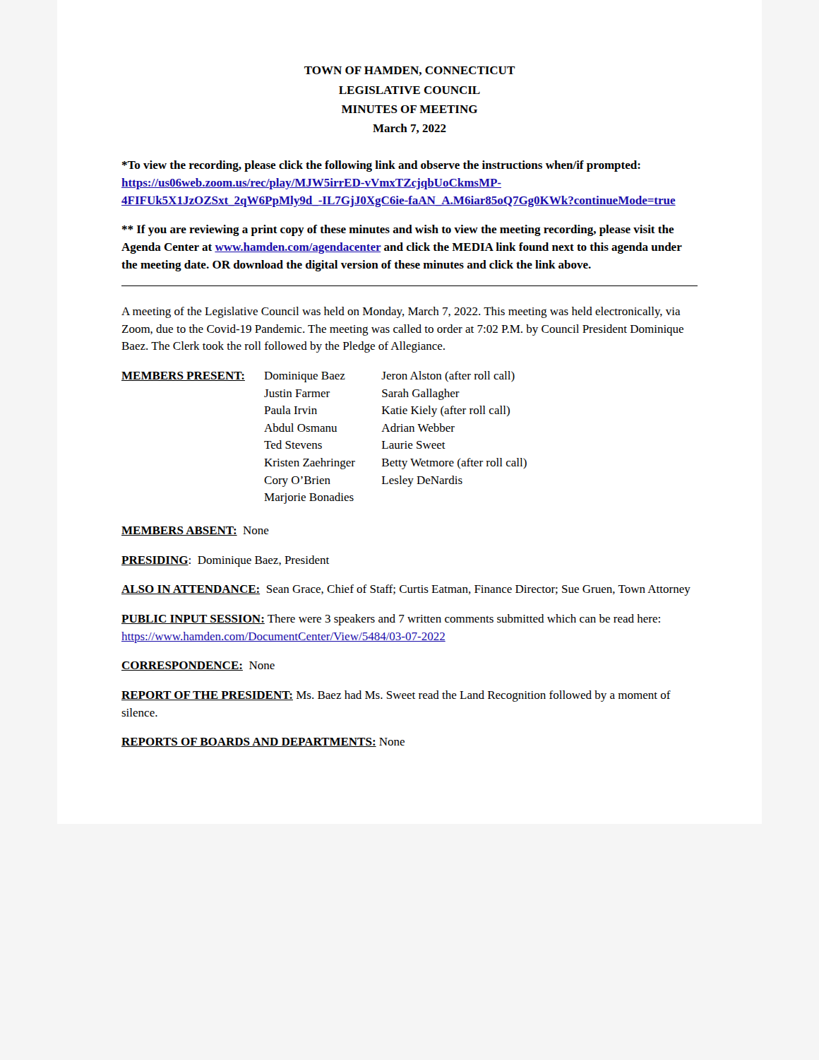TOWN OF HAMDEN, CONNECTICUT
LEGISLATIVE COUNCIL
MINUTES OF MEETING
March 7, 2022
*To view the recording, please click the following link and observe the instructions when/if prompted: https://us06web.zoom.us/rec/play/MJW5irrED-vVmxTZcjqbUoCkmsMP-4FIFUk5X1JzOZSxt_2qW6PpMly9d_-IL7GjJ0XgC6ie-faAN_A.M6iar85oQ7Gg0KWk?continueMode=true
** If you are reviewing a print copy of these minutes and wish to view the meeting recording, please visit the Agenda Center at www.hamden.com/agendacenter and click the MEDIA link found next to this agenda under the meeting date. OR download the digital version of these minutes and click the link above.
A meeting of the Legislative Council was held on Monday, March 7, 2022. This meeting was held electronically, via Zoom, due to the Covid-19 Pandemic. The meeting was called to order at 7:02 P.M. by Council President Dominique Baez. The Clerk took the roll followed by the Pledge of Allegiance.
| MEMBERS PRESENT: | Dominique Baez | Jeron Alston (after roll call) |
| | Justin Farmer | Sarah Gallagher |
| | Paula Irvin | Katie Kiely (after roll call) |
| | Abdul Osmanu | Adrian Webber |
| | Ted Stevens | Laurie Sweet |
| | Kristen Zaehringer | Betty Wetmore (after roll call) |
| | Cory O’Brien | Lesley DeNardis |
| | Marjorie Bonadies | |
MEMBERS ABSENT: None
PRESIDING: Dominique Baez, President
ALSO IN ATTENDANCE: Sean Grace, Chief of Staff; Curtis Eatman, Finance Director; Sue Gruen, Town Attorney
PUBLIC INPUT SESSION: There were 3 speakers and 7 written comments submitted which can be read here: https://www.hamden.com/DocumentCenter/View/5484/03-07-2022
CORRESPONDENCE: None
REPORT OF THE PRESIDENT: Ms. Baez had Ms. Sweet read the Land Recognition followed by a moment of silence.
REPORTS OF BOARDS AND DEPARTMENTS: None